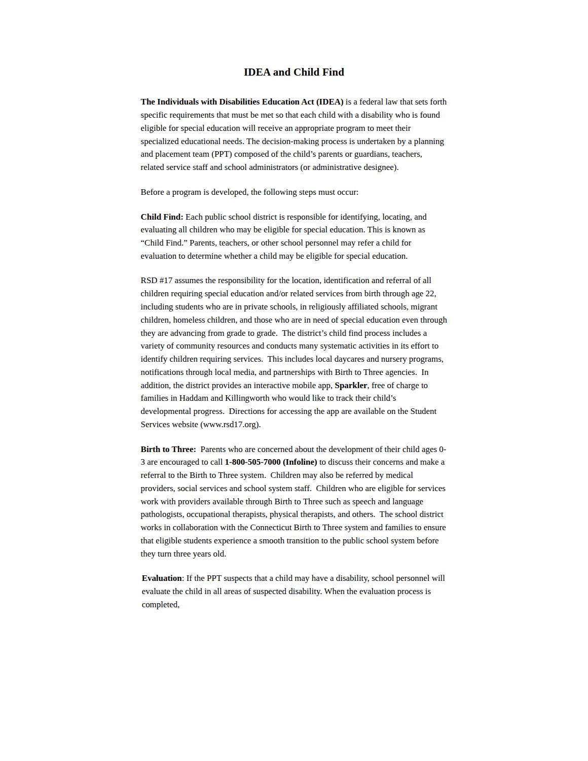IDEA and Child Find
The Individuals with Disabilities Education Act (IDEA) is a federal law that sets forth specific requirements that must be met so that each child with a disability who is found eligible for special education will receive an appropriate program to meet their specialized educational needs. The decision-making process is undertaken by a planning and placement team (PPT) composed of the child’s parents or guardians, teachers, related service staff and school administrators (or administrative designee).
Before a program is developed, the following steps must occur:
Child Find: Each public school district is responsible for identifying, locating, and evaluating all children who may be eligible for special education. This is known as “Child Find.” Parents, teachers, or other school personnel may refer a child for evaluation to determine whether a child may be eligible for special education.
RSD #17 assumes the responsibility for the location, identification and referral of all children requiring special education and/or related services from birth through age 22, including students who are in private schools, in religiously affiliated schools, migrant children, homeless children, and those who are in need of special education even through they are advancing from grade to grade. The district’s child find process includes a variety of community resources and conducts many systematic activities in its effort to identify children requiring services. This includes local daycares and nursery programs, notifications through local media, and partnerships with Birth to Three agencies. In addition, the district provides an interactive mobile app, Sparkler, free of charge to families in Haddam and Killingworth who would like to track their child’s developmental progress. Directions for accessing the app are available on the Student Services website (www.rsd17.org).
Birth to Three: Parents who are concerned about the development of their child ages 0-3 are encouraged to call 1-800-505-7000 (Infoline) to discuss their concerns and make a referral to the Birth to Three system. Children may also be referred by medical providers, social services and school system staff. Children who are eligible for services work with providers available through Birth to Three such as speech and language pathologists, occupational therapists, physical therapists, and others. The school district works in collaboration with the Connecticut Birth to Three system and families to ensure that eligible students experience a smooth transition to the public school system before they turn three years old.
Evaluation: If the PPT suspects that a child may have a disability, school personnel will evaluate the child in all areas of suspected disability. When the evaluation process is completed,